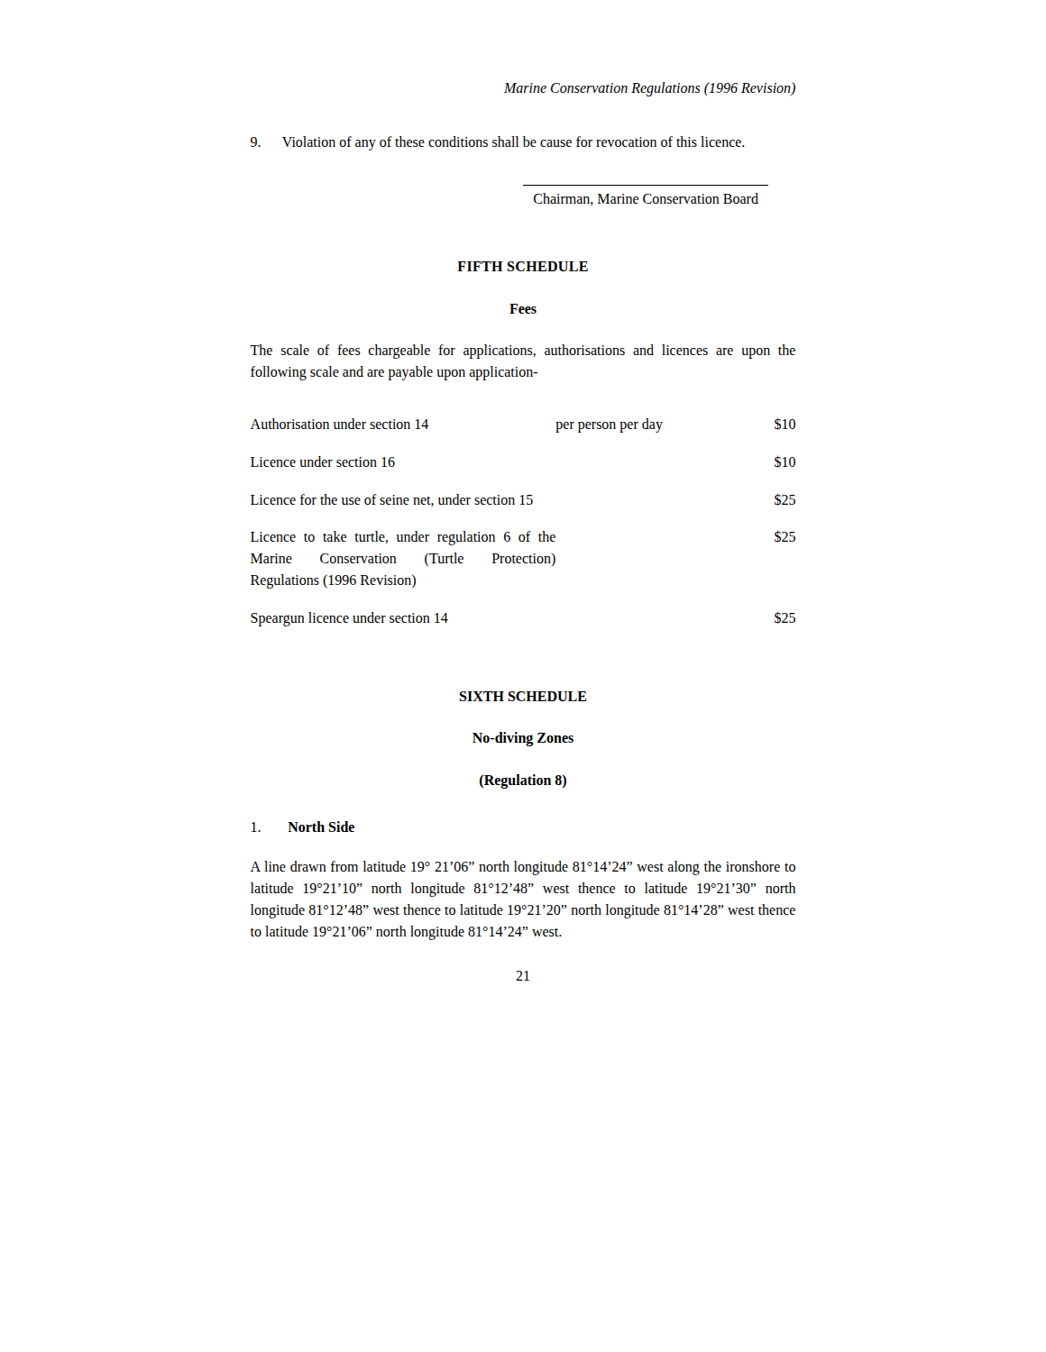Marine Conservation Regulations (1996 Revision)
9. Violation of any of these conditions shall be cause for revocation of this licence.
Chairman, Marine Conservation Board
FIFTH SCHEDULE
Fees
The scale of fees chargeable for applications, authorisations and licences are upon the following scale and are payable upon application-
| Authorisation under section 14 | per person per day | $10 |
| Licence under section 16 | | $10 |
| Licence for the use of seine net, under section 15 | | $25 |
| Licence to take turtle, under regulation 6 of the Marine Conservation (Turtle Protection) Regulations (1996 Revision) | | $25 |
| Speargun licence under section 14 | | $25 |
SIXTH SCHEDULE
No-diving Zones
(Regulation 8)
1. North Side
A line drawn from latitude 19° 21’06” north longitude 81°14’24” west along the ironshore to latitude 19°21’10” north longitude 81°12’48” west thence to latitude 19°21’30” north longitude 81°12’48” west thence to latitude 19°21’20” north longitude 81°14’28” west thence to latitude 19°21’06” north longitude 81°14’24” west.
21